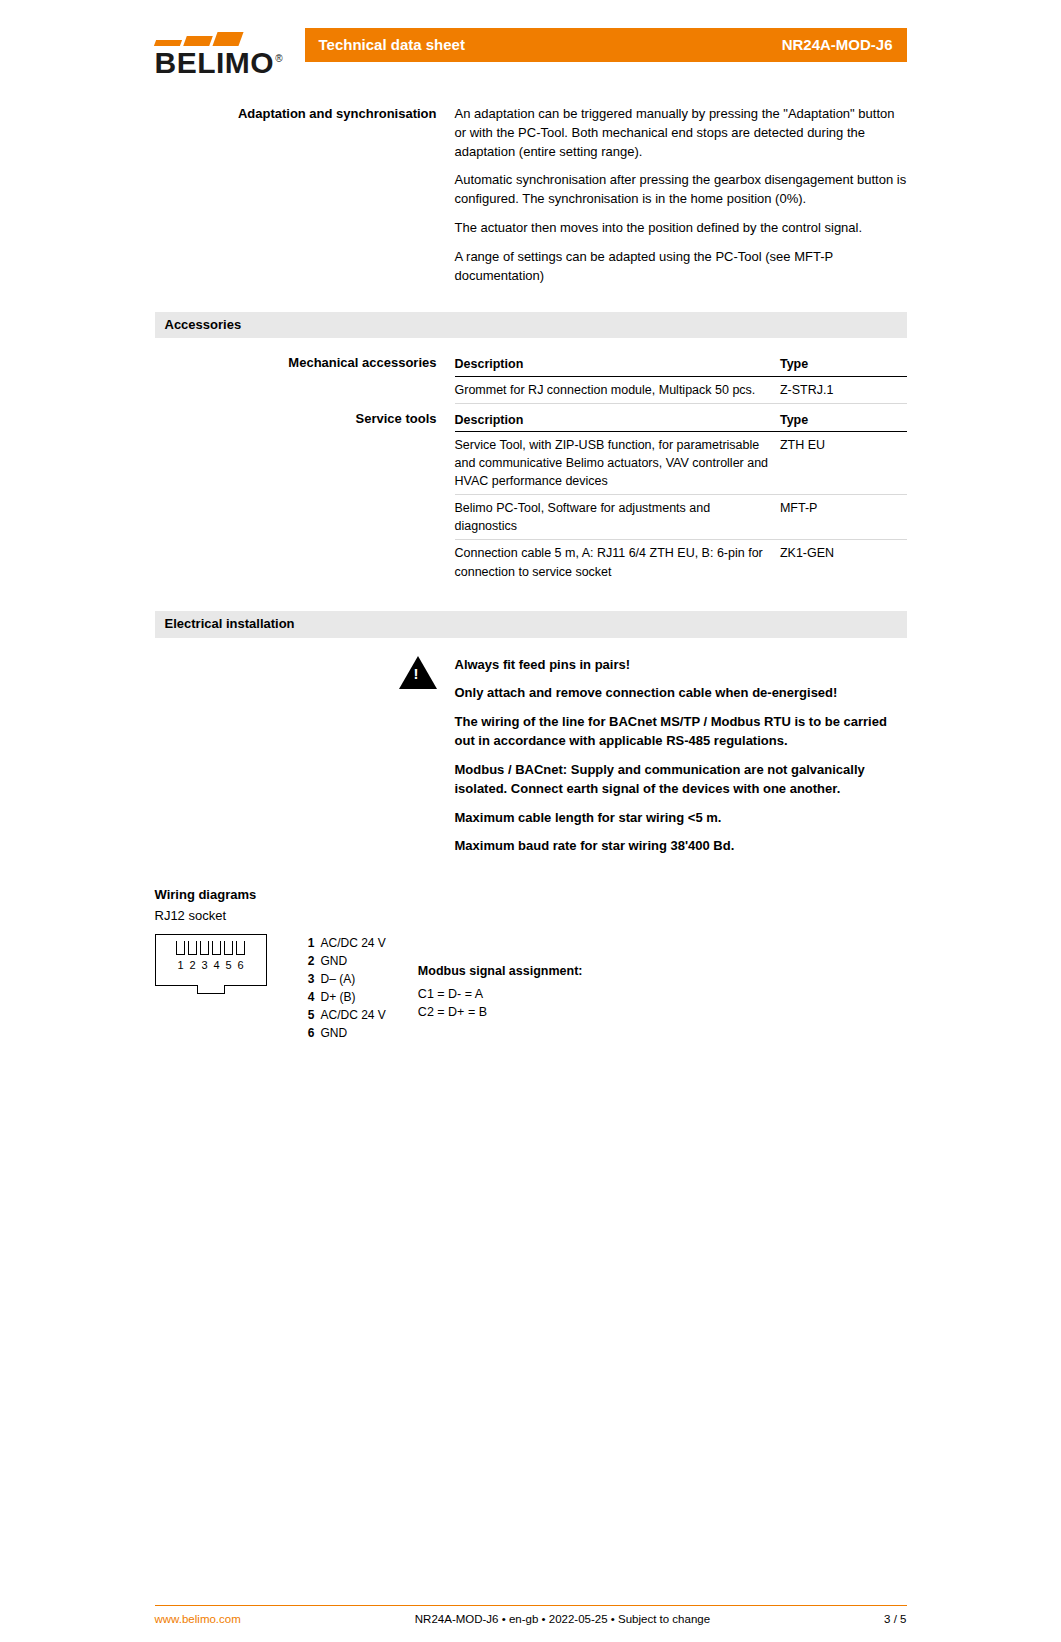BELIMO®
Technical data sheet NR24A-MOD-J6
Adaptation and synchronisation
An adaptation can be triggered manually by pressing the "Adaptation" button or with the PC-Tool. Both mechanical end stops are detected during the adaptation (entire setting range).
Automatic synchronisation after pressing the gearbox disengagement button is configured. The synchronisation is in the home position (0%).
The actuator then moves into the position defined by the control signal.
A range of settings can be adapted using the PC-Tool (see MFT-P documentation)
Accessories
Mechanical accessories
| Description | Type |
| --- | --- |
| Grommet for RJ connection module, Multipack 50 pcs. | Z-STRJ.1 |
Service tools
| Description | Type |
| --- | --- |
| Service Tool, with ZIP-USB function, for parametrisable and communicative Belimo actuators, VAV controller and HVAC performance devices | ZTH EU |
| Belimo PC-Tool, Software for adjustments and diagnostics | MFT-P |
| Connection cable 5 m, A: RJ11 6/4 ZTH EU, B: 6-pin for connection to service socket | ZK1-GEN |
Electrical installation
Always fit feed pins in pairs!
Only attach and remove connection cable when de-energised!
The wiring of the line for BACnet MS/TP / Modbus RTU is to be carried out in accordance with applicable RS-485 regulations.
Modbus / BACnet: Supply and communication are not galvanically isolated. Connect earth signal of the devices with one another.
Maximum cable length for star wiring <5 m.
Maximum baud rate for star wiring 38'400 Bd.
Wiring diagrams
RJ12 socket
123456
| 1 | AC/DC 24 V |
| 2 | GND |
| 3 | D– (A) |
| 4 | D+ (B) |
| 5 | AC/DC 24 V |
| 6 | GND |
Modbus signal assignment:
C1 = D- = A
C2 = D+ = B
www.belimo.com NR24A-MOD-J6 • en-gb • 2022-05-25 • Subject to change 3 / 5